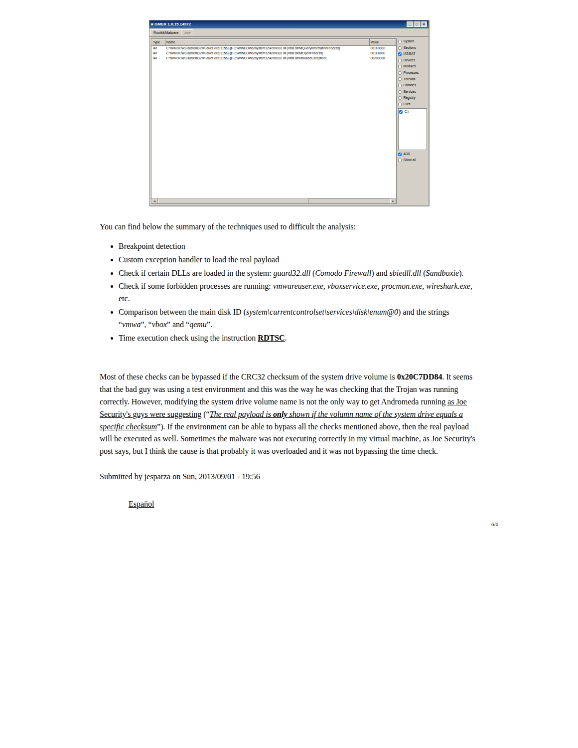■ GMER 1.0.15.14972 _□×
Rootkit/Malware>>>
| Type | Name | Value |
| --- | --- | --- |
| IAT | C:\WINDOWS\system32\wuauclt.exe[3156] @ C:\WINDOWS\system32\kernel32.dll [ntdll.dll!NtQueryInformationProcess] | 001F0000 |
| IAT | C:\WINDOWS\system32\wuauclt.exe[3156] @ C:\WINDOWS\system32\kernel32.dll [ntdll.dll!NtOpenProcess] | 001E0000 |
| IAT | C:\WINDOWS\system32\wuauclt.exe[3156] @ C:\WINDOWS\system32\kernel32.dll [ntdll.dll!RtlRaiseException] | 00200000 |
◄
►
System Sections IAT/EAT Devices Modules Processes Threads Libraries Services Registry Files
C:\
ADS Show all
You can find below the summary of the techniques used to difficult the analysis:
Breakpoint detection
Custom exception handler to load the real payload
Check if certain DLLs are loaded in the system: guard32.dll (Comodo Firewall) and sbiedll.dll (Sandboxie).
Check if some forbidden processes are running: vmwareuser.exe, vboxservice.exe, procmon.exe, wireshark.exe, etc.
Comparison between the main disk ID (system\currentcontrolset\services\disk\enum@0) and the strings “vmwa”, “vbox” and “qemu”.
Time execution check using the instruction RDTSC.
Most of these checks can be bypassed if the CRC32 checksum of the system drive volume is 0x20C7DD84. It seems that the bad guy was using a test environment and this was the way he was checking that the Trojan was running correctly. However, modifying the system drive volume name is not the only way to get Andromeda running as Joe Security's guys were suggesting (“The real payload is only shown if the volumn name of the system drive equals a specific checksum”). If the environment can be able to bypass all the checks mentioned above, then the real payload will be executed as well. Sometimes the malware was not executing correctly in my virtual machine, as Joe Security's post says, but I think the cause is that probably it was overloaded and it was not bypassing the time check.
Submitted by jesparza on Sun, 2013/09/01 - 19:56
Español
6/6